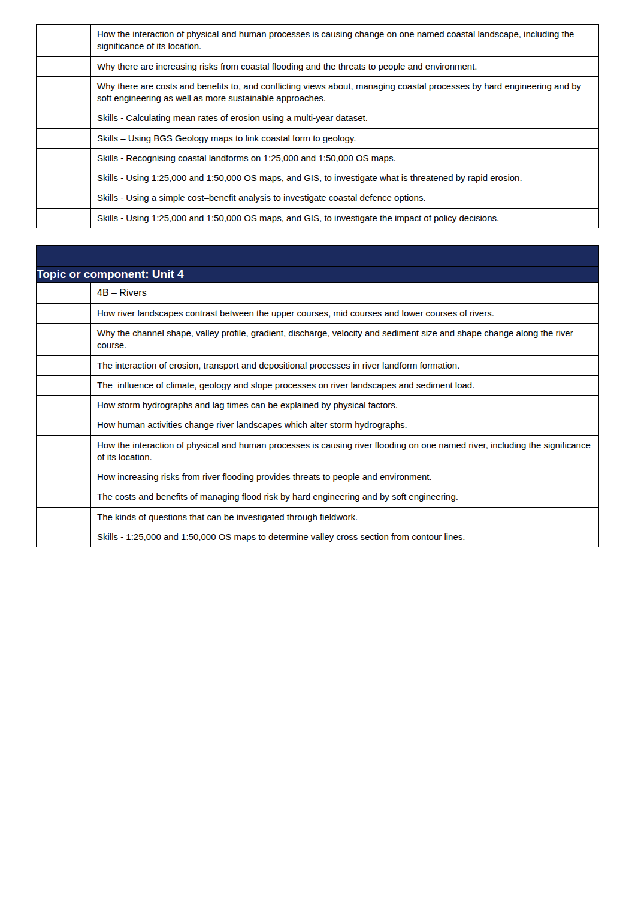| | How the interaction of physical and human processes is causing change on one named coastal landscape, including the significance of its location. |
| | Why there are increasing risks from coastal flooding and the threats to people and environment. |
| | Why there are costs and benefits to, and conflicting views about, managing coastal processes by hard engineering and by soft engineering as well as more sustainable approaches. |
| | Skills - Calculating mean rates of erosion using a multi-year dataset. |
| | Skills – Using BGS Geology maps to link coastal form to geology. |
| | Skills - Recognising coastal landforms on 1:25,000 and 1:50,000 OS maps. |
| | Skills - Using 1:25,000 and 1:50,000 OS maps, and GIS, to investigate what is threatened by rapid erosion. |
| | Skills - Using a simple cost–benefit analysis to investigate coastal defence options. |
| | Skills - Using 1:25,000 and 1:50,000 OS maps, and GIS, to investigate the impact of policy decisions. |
| Topic or component: Unit 4 |
| | 4B – Rivers |
| | How river landscapes contrast between the upper courses, mid courses and lower courses of rivers. |
| | Why the channel shape, valley profile, gradient, discharge, velocity and sediment size and shape change along the river course. |
| | The interaction of erosion, transport and depositional processes in river landform formation. |
| | The influence of climate, geology and slope processes on river landscapes and sediment load. |
| | How storm hydrographs and lag times can be explained by physical factors. |
| | How human activities change river landscapes which alter storm hydrographs. |
| | How the interaction of physical and human processes is causing river flooding on one named river, including the significance of its location. |
| | How increasing risks from river flooding provides threats to people and environment. |
| | The costs and benefits of managing flood risk by hard engineering and by soft engineering. |
| | The kinds of questions that can be investigated through fieldwork. |
| | Skills - 1:25,000 and 1:50,000 OS maps to determine valley cross section from contour lines. |